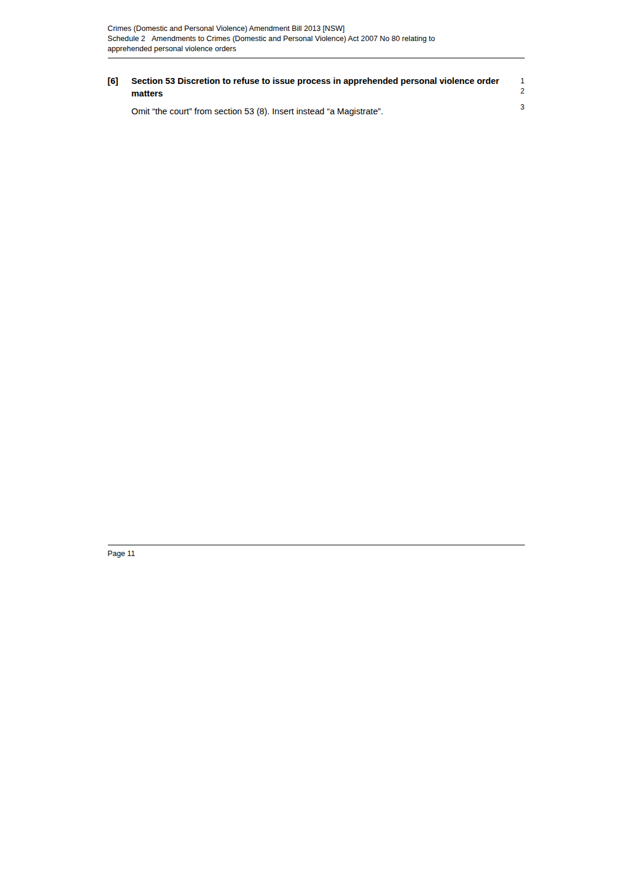Crimes (Domestic and Personal Violence) Amendment Bill 2013 [NSW] Schedule 2 Amendments to Crimes (Domestic and Personal Violence) Act 2007 No 80 relating to apprehended personal violence orders
[6]
Section 53 Discretion to refuse to issue process in apprehended personal violence order matters
Omit “the court” from section 53 (8). Insert instead “a Magistrate”.
1 2 3
Page 11